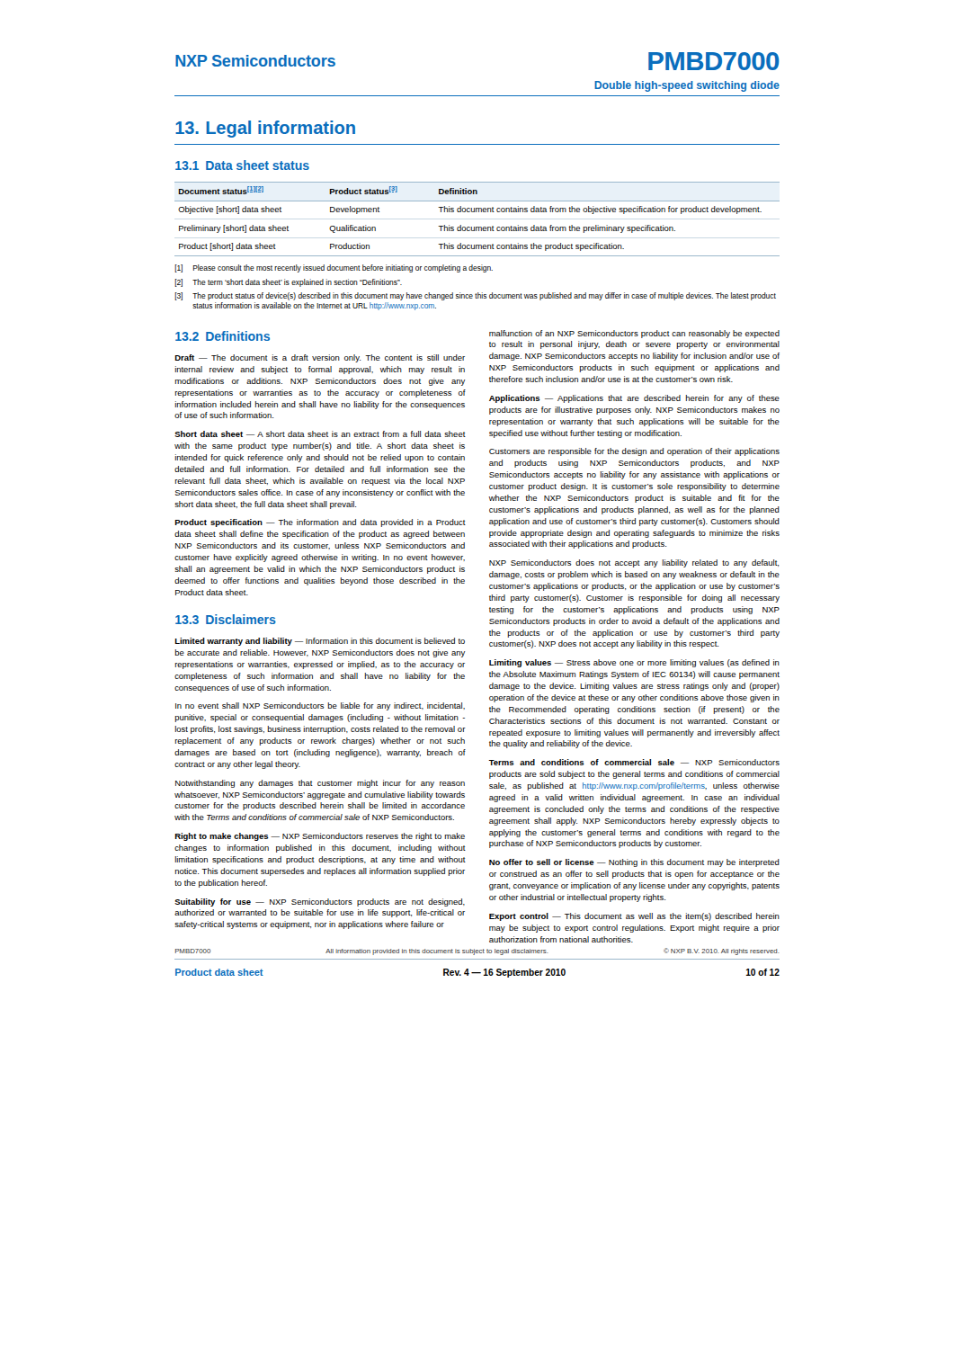NXP Semiconductors
PMBD7000
Double high-speed switching diode
13. Legal information
13.1 Data sheet status
| Document status [1] [2] | Product status [3] | Definition |
| --- | --- | --- |
| Objective [short] data sheet | Development | This document contains data from the objective specification for product development. |
| Preliminary [short] data sheet | Qualification | This document contains data from the preliminary specification. |
| Product [short] data sheet | Production | This document contains the product specification. |
[1]
Please consult the most recently issued document before initiating or completing a design.
[2]
The term ‘short data sheet’ is explained in section “Definitions”.
[3]
The product status of device(s) described in this document may have changed since this document was published and may differ in case of multiple devices. The latest product status information is available on the Internet at URL http://www.nxp.com.
13.2 Definitions
Draft — The document is a draft version only. The content is still under internal review and subject to formal approval, which may result in modifications or additions. NXP Semiconductors does not give any representations or warranties as to the accuracy or completeness of information included herein and shall have no liability for the consequences of use of such information.
Short data sheet — A short data sheet is an extract from a full data sheet with the same product type number(s) and title. A short data sheet is intended for quick reference only and should not be relied upon to contain detailed and full information. For detailed and full information see the relevant full data sheet, which is available on request via the local NXP Semiconductors sales office. In case of any inconsistency or conflict with the short data sheet, the full data sheet shall prevail.
Product specification — The information and data provided in a Product data sheet shall define the specification of the product as agreed between NXP Semiconductors and its customer, unless NXP Semiconductors and customer have explicitly agreed otherwise in writing. In no event however, shall an agreement be valid in which the NXP Semiconductors product is deemed to offer functions and qualities beyond those described in the Product data sheet.
13.3 Disclaimers
Limited warranty and liability — Information in this document is believed to be accurate and reliable. However, NXP Semiconductors does not give any representations or warranties, expressed or implied, as to the accuracy or completeness of such information and shall have no liability for the consequences of use of such information.
In no event shall NXP Semiconductors be liable for any indirect, incidental, punitive, special or consequential damages (including - without limitation - lost profits, lost savings, business interruption, costs related to the removal or replacement of any products or rework charges) whether or not such damages are based on tort (including negligence), warranty, breach of contract or any other legal theory.
Notwithstanding any damages that customer might incur for any reason whatsoever, NXP Semiconductors’ aggregate and cumulative liability towards customer for the products described herein shall be limited in accordance with the Terms and conditions of commercial sale of NXP Semiconductors.
Right to make changes — NXP Semiconductors reserves the right to make changes to information published in this document, including without limitation specifications and product descriptions, at any time and without notice. This document supersedes and replaces all information supplied prior to the publication hereof.
Suitability for use — NXP Semiconductors products are not designed, authorized or warranted to be suitable for use in life support, life-critical or safety-critical systems or equipment, nor in applications where failure or
malfunction of an NXP Semiconductors product can reasonably be expected to result in personal injury, death or severe property or environmental damage. NXP Semiconductors accepts no liability for inclusion and/or use of NXP Semiconductors products in such equipment or applications and therefore such inclusion and/or use is at the customer’s own risk.
Applications — Applications that are described herein for any of these products are for illustrative purposes only. NXP Semiconductors makes no representation or warranty that such applications will be suitable for the specified use without further testing or modification.
Customers are responsible for the design and operation of their applications and products using NXP Semiconductors products, and NXP Semiconductors accepts no liability for any assistance with applications or customer product design. It is customer’s sole responsibility to determine whether the NXP Semiconductors product is suitable and fit for the customer’s applications and products planned, as well as for the planned application and use of customer’s third party customer(s). Customers should provide appropriate design and operating safeguards to minimize the risks associated with their applications and products.
NXP Semiconductors does not accept any liability related to any default, damage, costs or problem which is based on any weakness or default in the customer’s applications or products, or the application or use by customer’s third party customer(s). Customer is responsible for doing all necessary testing for the customer’s applications and products using NXP Semiconductors products in order to avoid a default of the applications and the products or of the application or use by customer’s third party customer(s). NXP does not accept any liability in this respect.
Limiting values — Stress above one or more limiting values (as defined in the Absolute Maximum Ratings System of IEC 60134) will cause permanent damage to the device. Limiting values are stress ratings only and (proper) operation of the device at these or any other conditions above those given in the Recommended operating conditions section (if present) or the Characteristics sections of this document is not warranted. Constant or repeated exposure to limiting values will permanently and irreversibly affect the quality and reliability of the device.
Terms and conditions of commercial sale — NXP Semiconductors products are sold subject to the general terms and conditions of commercial sale, as published at http://www.nxp.com/profile/terms, unless otherwise agreed in a valid written individual agreement. In case an individual agreement is concluded only the terms and conditions of the respective agreement shall apply. NXP Semiconductors hereby expressly objects to applying the customer’s general terms and conditions with regard to the purchase of NXP Semiconductors products by customer.
No offer to sell or license — Nothing in this document may be interpreted or construed as an offer to sell products that is open for acceptance or the grant, conveyance or implication of any license under any copyrights, patents or other industrial or intellectual property rights.
Export control — This document as well as the item(s) described herein may be subject to export control regulations. Export might require a prior authorization from national authorities.
PMBD7000
All information provided in this document is subject to legal disclaimers.
© NXP B.V. 2010. All rights reserved.
Product data sheet
Rev. 4 — 16 September 2010
10 of 12